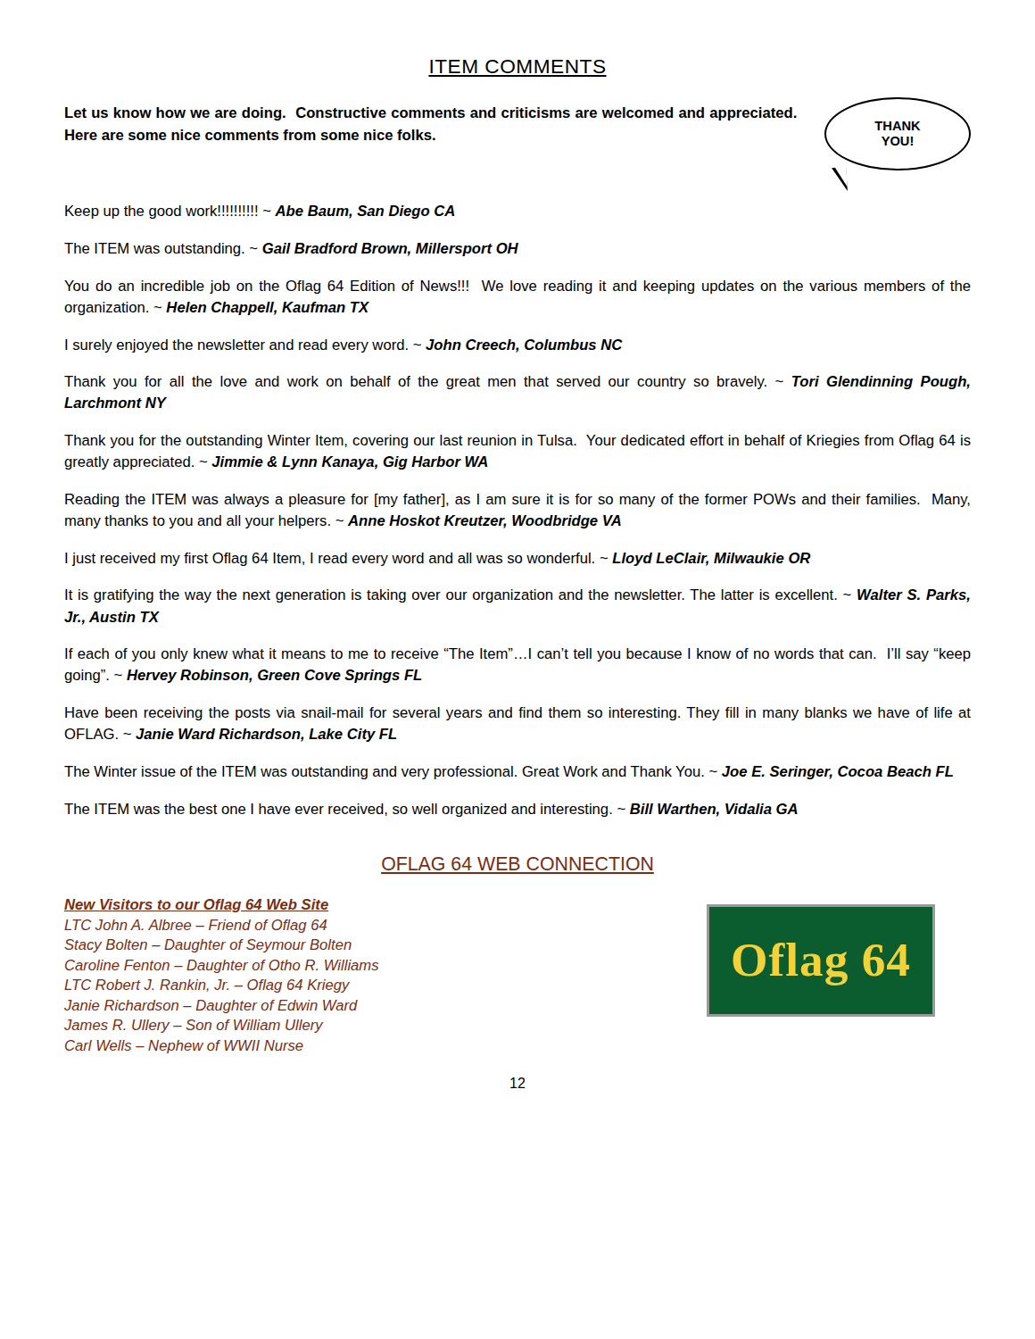ITEM COMMENTS
THANK
YOU!
Let us know how we are doing. Constructive comments and criticisms are welcomed and appreciated. Here are some nice comments from some nice folks.
Keep up the good work!!!!!!!!!! ~ Abe Baum, San Diego CA
The ITEM was outstanding. ~ Gail Bradford Brown, Millersport OH
You do an incredible job on the Oflag 64 Edition of News!!! We love reading it and keeping updates on the various members of the organization. ~ Helen Chappell, Kaufman TX
I surely enjoyed the newsletter and read every word. ~ John Creech, Columbus NC
Thank you for all the love and work on behalf of the great men that served our country so bravely. ~ Tori Glendinning Pough, Larchmont NY
Thank you for the outstanding Winter Item, covering our last reunion in Tulsa. Your dedicated effort in behalf of Kriegies from Oflag 64 is greatly appreciated. ~ Jimmie & Lynn Kanaya, Gig Harbor WA
Reading the ITEM was always a pleasure for [my father], as I am sure it is for so many of the former POWs and their families. Many, many thanks to you and all your helpers. ~ Anne Hoskot Kreutzer, Woodbridge VA
I just received my first Oflag 64 Item, I read every word and all was so wonderful. ~ Lloyd LeClair, Milwaukie OR
It is gratifying the way the next generation is taking over our organization and the newsletter. The latter is excellent. ~ Walter S. Parks, Jr., Austin TX
If each of you only knew what it means to me to receive “The Item”…I can’t tell you because I know of no words that can. I’ll say “keep going”. ~ Hervey Robinson, Green Cove Springs FL
Have been receiving the posts via snail-mail for several years and find them so interesting. They fill in many blanks we have of life at OFLAG. ~ Janie Ward Richardson, Lake City FL
The Winter issue of the ITEM was outstanding and very professional. Great Work and Thank You. ~ Joe E. Seringer, Cocoa Beach FL
The ITEM was the best one I have ever received, so well organized and interesting. ~ Bill Warthen, Vidalia GA
OFLAG 64 WEB CONNECTION
Oflag 64
New Visitors to our Oflag 64 Web Site
LTC John A. Albree – Friend of Oflag 64
Stacy Bolten – Daughter of Seymour Bolten
Caroline Fenton – Daughter of Otho R. Williams
LTC Robert J. Rankin, Jr. – Oflag 64 Kriegy
Janie Richardson – Daughter of Edwin Ward
James R. Ullery – Son of William Ullery
Carl Wells – Nephew of WWII Nurse
12